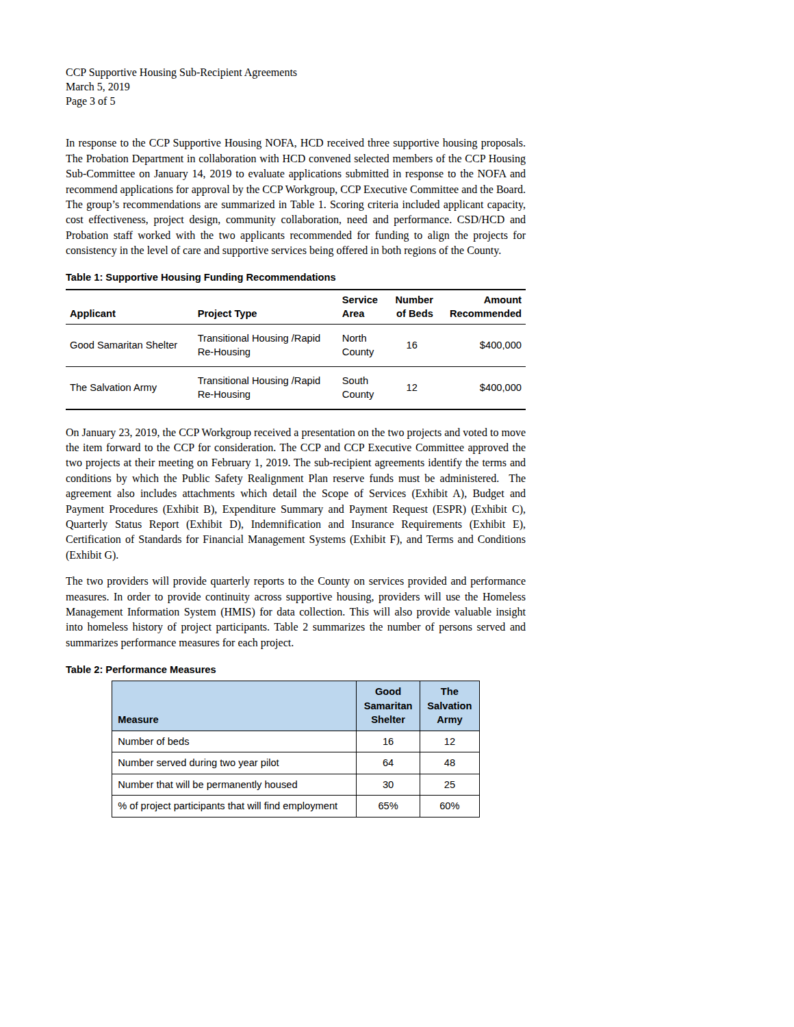CCP Supportive Housing Sub-Recipient Agreements
March 5, 2019
Page 3 of 5
In response to the CCP Supportive Housing NOFA, HCD received three supportive housing proposals. The Probation Department in collaboration with HCD convened selected members of the CCP Housing Sub-Committee on January 14, 2019 to evaluate applications submitted in response to the NOFA and recommend applications for approval by the CCP Workgroup, CCP Executive Committee and the Board. The group’s recommendations are summarized in Table 1. Scoring criteria included applicant capacity, cost effectiveness, project design, community collaboration, need and performance. CSD/HCD and Probation staff worked with the two applicants recommended for funding to align the projects for consistency in the level of care and supportive services being offered in both regions of the County.
Table 1: Supportive Housing Funding Recommendations
| Applicant | Project Type | Service Area | Number of Beds | Amount Recommended |
| --- | --- | --- | --- | --- |
| Good Samaritan Shelter | Transitional Housing /Rapid Re-Housing | North County | 16 | $400,000 |
| The Salvation Army | Transitional Housing /Rapid Re-Housing | South County | 12 | $400,000 |
On January 23, 2019, the CCP Workgroup received a presentation on the two projects and voted to move the item forward to the CCP for consideration. The CCP and CCP Executive Committee approved the two projects at their meeting on February 1, 2019. The sub-recipient agreements identify the terms and conditions by which the Public Safety Realignment Plan reserve funds must be administered. The agreement also includes attachments which detail the Scope of Services (Exhibit A), Budget and Payment Procedures (Exhibit B), Expenditure Summary and Payment Request (ESPR) (Exhibit C), Quarterly Status Report (Exhibit D), Indemnification and Insurance Requirements (Exhibit E), Certification of Standards for Financial Management Systems (Exhibit F), and Terms and Conditions (Exhibit G).
The two providers will provide quarterly reports to the County on services provided and performance measures. In order to provide continuity across supportive housing, providers will use the Homeless Management Information System (HMIS) for data collection. This will also provide valuable insight into homeless history of project participants. Table 2 summarizes the number of persons served and summarizes performance measures for each project.
Table 2: Performance Measures
| Measure | Good Samaritan Shelter | The Salvation Army |
| --- | --- | --- |
| Number of beds | 16 | 12 |
| Number served during two year pilot | 64 | 48 |
| Number that will be permanently housed | 30 | 25 |
| % of project participants that will find employment | 65% | 60% |